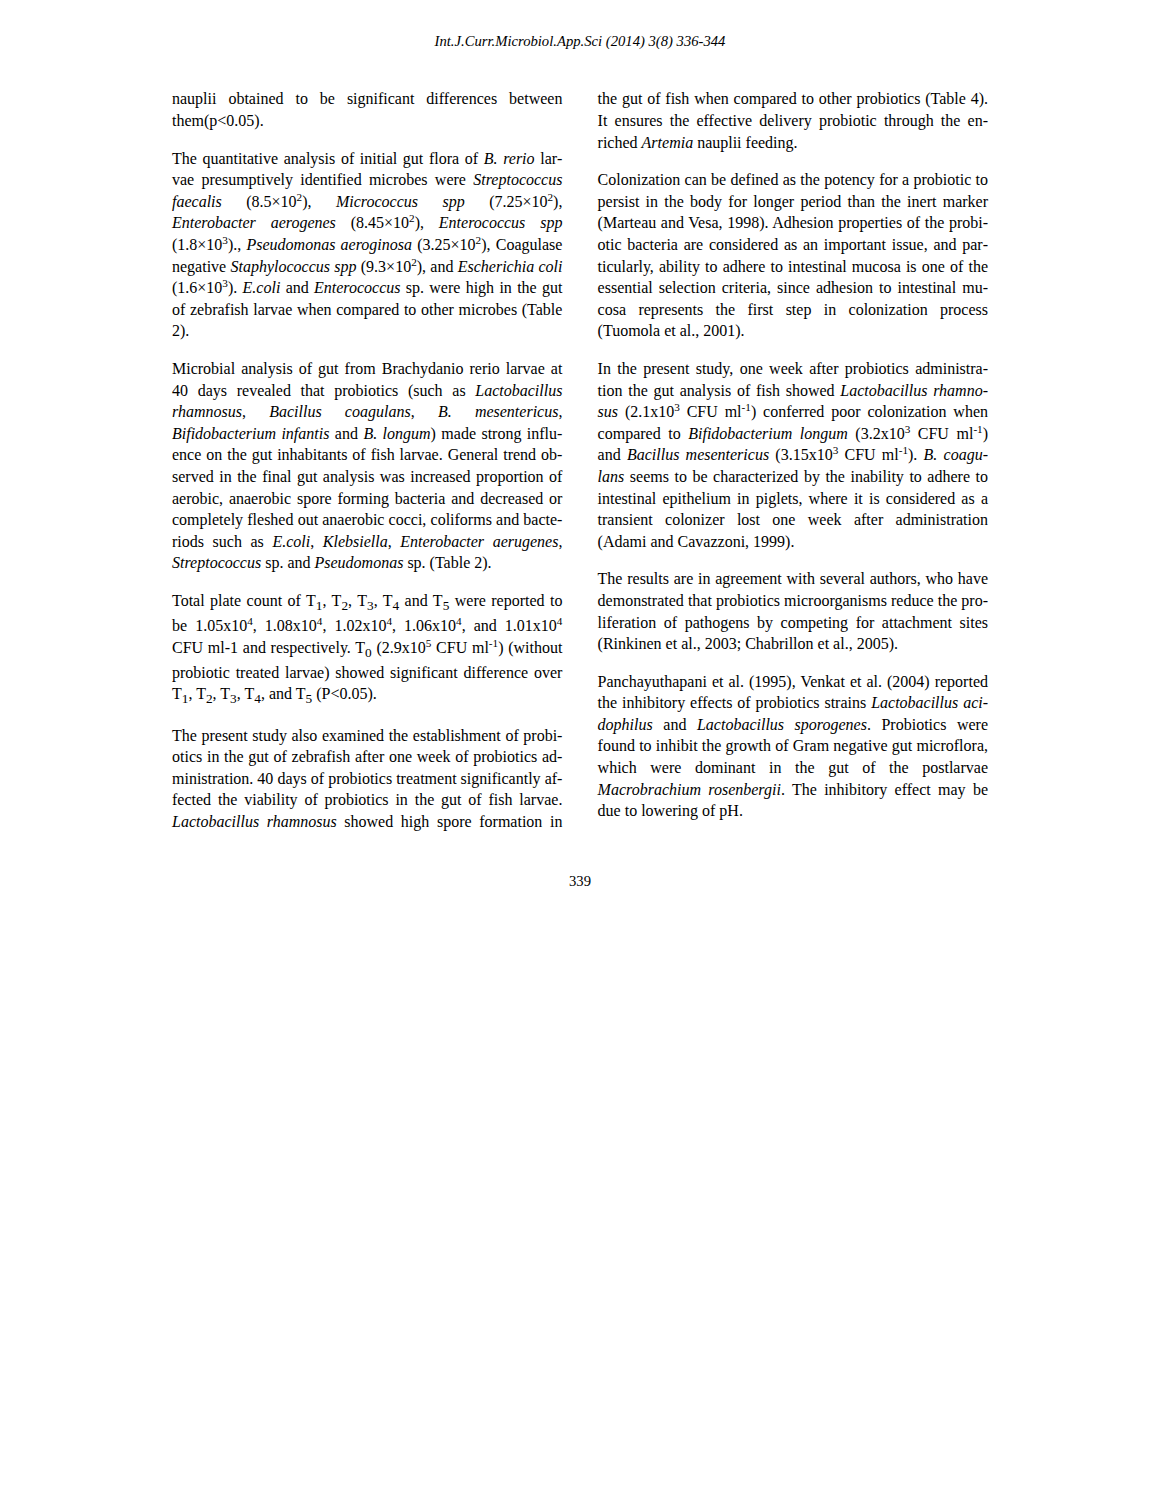Int.J.Curr.Microbiol.App.Sci (2014) 3(8) 336-344
nauplii obtained to be significant differences between them(p<0.05).
The quantitative analysis of initial gut flora of B. rerio larvae presumptively identified microbes were Streptococcus faecalis (8.5×102), Micrococcus spp (7.25×102), Enterobacter aerogenes (8.45×102), Enterococcus spp (1.8×103)., Pseudomonas aeroginosa (3.25×102), Coagulase negative Staphylococcus spp (9.3×102), and Escherichia coli (1.6×103). E.coli and Enterococcus sp. were high in the gut of zebrafish larvae when compared to other microbes (Table 2).
Microbial analysis of gut from Brachydanio rerio larvae at 40 days revealed that probiotics (such as Lactobacillus rhamnosus, Bacillus coagulans, B. mesentericus, Bifidobacterium infantis and B. longum) made strong influence on the gut inhabitants of fish larvae. General trend observed in the final gut analysis was increased proportion of aerobic, anaerobic spore forming bacteria and decreased or completely fleshed out anaerobic cocci, coliforms and bacteriods such as E.coli, Klebsiella, Enterobacter aerugenes, Streptococcus sp. and Pseudomonas sp. (Table 2).
Total plate count of T1, T2, T3, T4 and T5 were reported to be 1.05x104, 1.08x104, 1.02x104, 1.06x104, and 1.01x104 CFU ml-1 and respectively. T0 (2.9x105 CFU ml-1) (without probiotic treated larvae) showed significant difference over T1, T2, T3, T4, and T5 (P<0.05).
The present study also examined the establishment of probiotics in the gut of zebrafish after one week of probiotics administration. 40 days of probiotics treatment significantly affected the viability of probiotics in the gut of fish larvae. Lactobacillus rhamnosus showed high spore formation in the gut of fish when compared to other probiotics (Table 4). It ensures the effective delivery probiotic through the enriched Artemia nauplii feeding.
Colonization can be defined as the potency for a probiotic to persist in the body for longer period than the inert marker (Marteau and Vesa, 1998). Adhesion properties of the probiotic bacteria are considered as an important issue, and particularly, ability to adhere to intestinal mucosa is one of the essential selection criteria, since adhesion to intestinal mucosa represents the first step in colonization process (Tuomola et al., 2001).
In the present study, one week after probiotics administration the gut analysis of fish showed Lactobacillus rhamnosus (2.1x103 CFU ml-1) conferred poor colonization when compared to Bifidobacterium longum (3.2x103 CFU ml-1) and Bacillus mesentericus (3.15x103 CFU ml-1). B. coagulans seems to be characterized by the inability to adhere to intestinal epithelium in piglets, where it is considered as a transient colonizer lost one week after administration (Adami and Cavazzoni, 1999).
The results are in agreement with several authors, who have demonstrated that probiotics microorganisms reduce the proliferation of pathogens by competing for attachment sites (Rinkinen et al., 2003; Chabrillon et al., 2005).
Panchayuthapani et al. (1995), Venkat et al. (2004) reported the inhibitory effects of probiotics strains Lactobacillus acidophilus and Lactobacillus sporogenes. Probiotics were found to inhibit the growth of Gram negative gut microflora, which were dominant in the gut of the postlarvae Macrobrachium rosenbergii. The inhibitory effect may be due to lowering of pH.
339